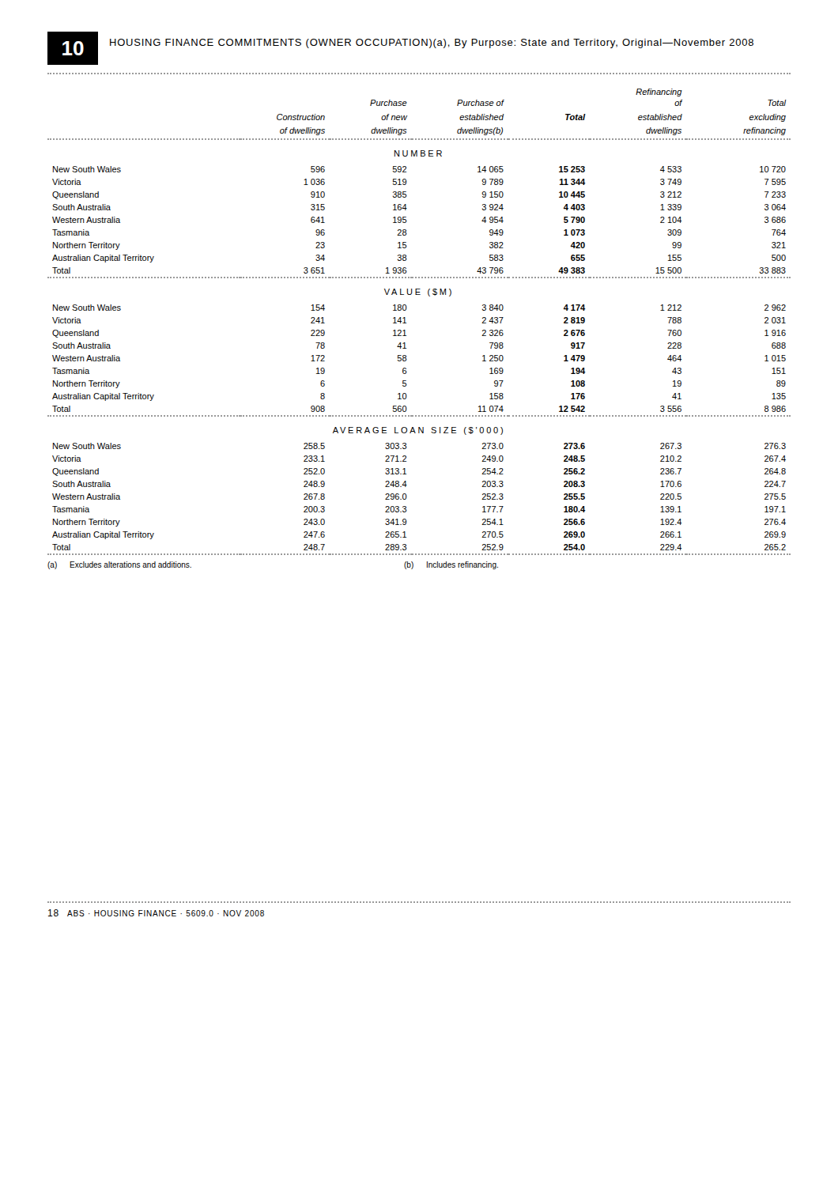10
HOUSING FINANCE COMMITMENTS (OWNER OCCUPATION)(a), By Purpose: State and Territory, Original—November 2008
| | | Purchase | Purchase of | | Refinancing of | Total |
| --- | --- | --- | --- | --- | --- | --- |
| | Construction | of new | established | Total | established | excluding |
| | of dwellings | dwellings | dwellings (b) | | dwellings | refinancing |
| NUMBER |
| New South Wales | 596 | 592 | 14 065 | 15 253 | 4 533 | 10 720 |
| Victoria | 1 036 | 519 | 9 789 | 11 344 | 3 749 | 7 595 |
| Queensland | 910 | 385 | 9 150 | 10 445 | 3 212 | 7 233 |
| South Australia | 315 | 164 | 3 924 | 4 403 | 1 339 | 3 064 |
| Western Australia | 641 | 195 | 4 954 | 5 790 | 2 104 | 3 686 |
| Tasmania | 96 | 28 | 949 | 1 073 | 309 | 764 |
| Northern Territory | 23 | 15 | 382 | 420 | 99 | 321 |
| Australian Capital Territory | 34 | 38 | 583 | 655 | 155 | 500 |
| Total | 3 651 | 1 936 | 43 796 | 49 383 | 15 500 | 33 883 |
| VALUE ($M) |
| New South Wales | 154 | 180 | 3 840 | 4 174 | 1 212 | 2 962 |
| Victoria | 241 | 141 | 2 437 | 2 819 | 788 | 2 031 |
| Queensland | 229 | 121 | 2 326 | 2 676 | 760 | 1 916 |
| South Australia | 78 | 41 | 798 | 917 | 228 | 688 |
| Western Australia | 172 | 58 | 1 250 | 1 479 | 464 | 1 015 |
| Tasmania | 19 | 6 | 169 | 194 | 43 | 151 |
| Northern Territory | 6 | 5 | 97 | 108 | 19 | 89 |
| Australian Capital Territory | 8 | 10 | 158 | 176 | 41 | 135 |
| Total | 908 | 560 | 11 074 | 12 542 | 3 556 | 8 986 |
| AVERAGE LOAN SIZE ($'000) |
| New South Wales | 258.5 | 303.3 | 273.0 | 273.6 | 267.3 | 276.3 |
| Victoria | 233.1 | 271.2 | 249.0 | 248.5 | 210.2 | 267.4 |
| Queensland | 252.0 | 313.1 | 254.2 | 256.2 | 236.7 | 264.8 |
| South Australia | 248.9 | 248.4 | 203.3 | 208.3 | 170.6 | 224.7 |
| Western Australia | 267.8 | 296.0 | 252.3 | 255.5 | 220.5 | 275.5 |
| Tasmania | 200.3 | 203.3 | 177.7 | 180.4 | 139.1 | 197.1 |
| Northern Territory | 243.0 | 341.9 | 254.1 | 256.6 | 192.4 | 276.4 |
| Australian Capital Territory | 247.6 | 265.1 | 270.5 | 269.0 | 266.1 | 269.9 |
| Total | 248.7 | 289.3 | 252.9 | 254.0 | 229.4 | 265.2 |
| (a) | Excludes alterations and additions. | (b) | Includes refinancing. |
18 ABS · HOUSING FINANCE · 5609.0 · NOV 2008